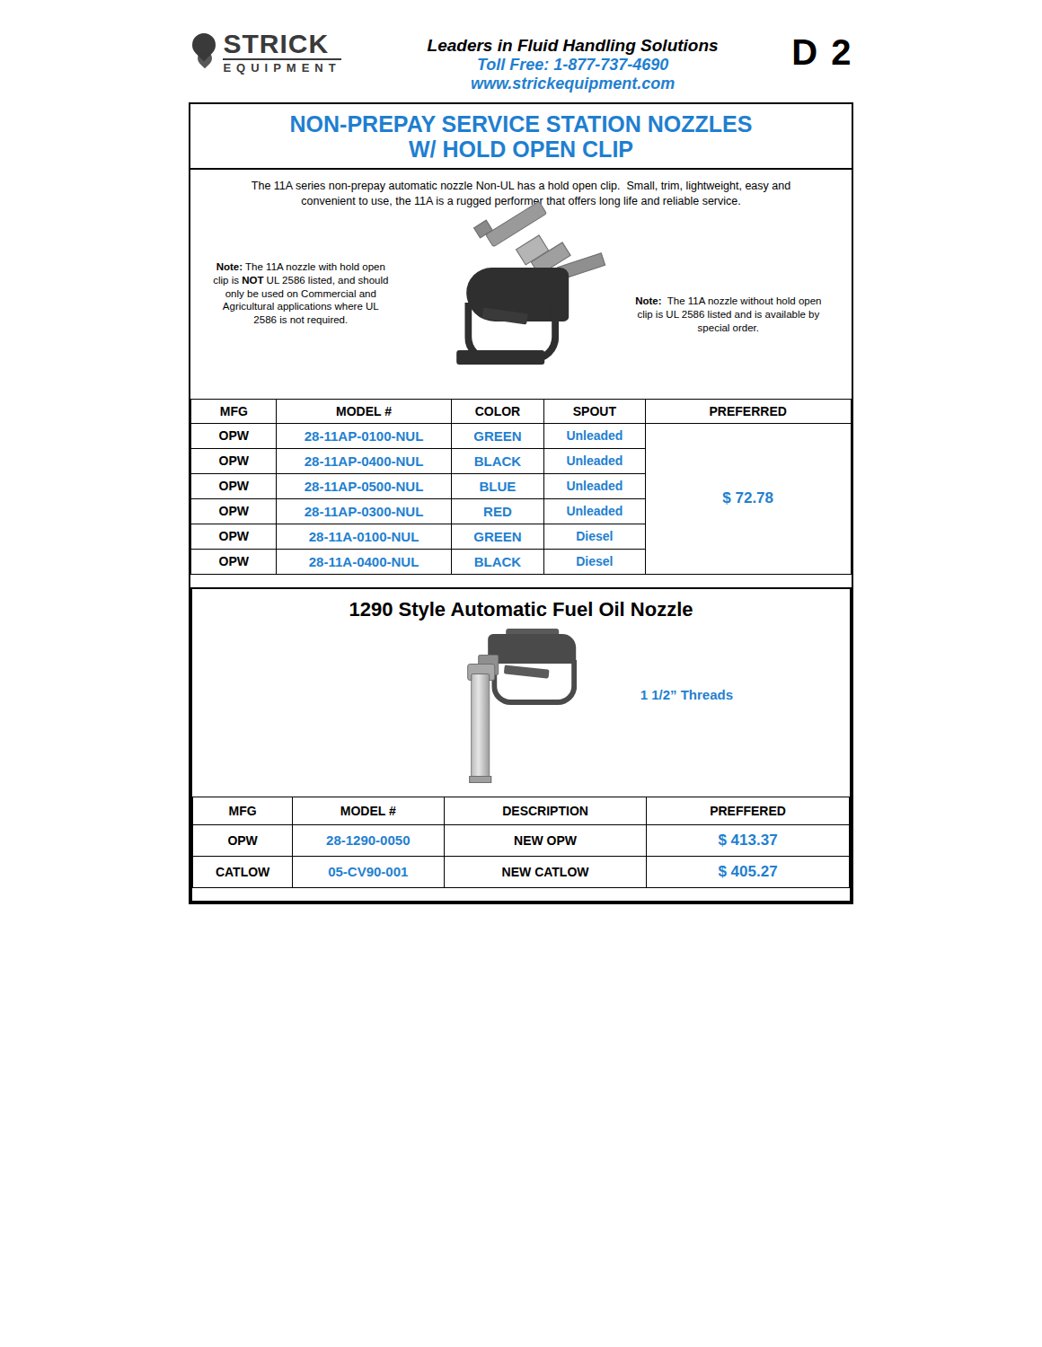STRICK
EQUIPMENT
Leaders in Fluid Handling Solutions
Toll Free: 1-877-737-4690
www.strickequipment.com
D 2
NON-PREPAY SERVICE STATION NOZZLES
W/ HOLD OPEN CLIP
The 11A series non-prepay automatic nozzle Non-UL has a hold open clip. Small, trim, lightweight, easy and convenient to use, the 11A is a rugged performer that offers long life and reliable service.
Note: The 11A nozzle with hold open clip is NOT UL 2586 listed, and should only be used on Commercial and Agricultural applications where UL 2586 is not required.
Note: The 11A nozzle without hold open clip is UL 2586 listed and is available by special order.
| MFG | MODEL # | COLOR | SPOUT | PREFERRED |
| --- | --- | --- | --- | --- |
| OPW | 28-11AP-0100-NUL | GREEN | Unleaded | $ 72.78 |
| OPW | 28-11AP-0400-NUL | BLACK | Unleaded |
| OPW | 28-11AP-0500-NUL | BLUE | Unleaded |
| OPW | 28-11AP-0300-NUL | RED | Unleaded |
| OPW | 28-11A-0100-NUL | GREEN | Diesel |
| OPW | 28-11A-0400-NUL | BLACK | Diesel |
1290 Style Automatic Fuel Oil Nozzle
1 1/2” Threads
| MFG | MODEL # | DESCRIPTION | PREFFERED |
| --- | --- | --- | --- |
| OPW | 28-1290-0050 | NEW OPW | $ 413.37 |
| CATLOW | 05-CV90-001 | NEW CATLOW | $ 405.27 |